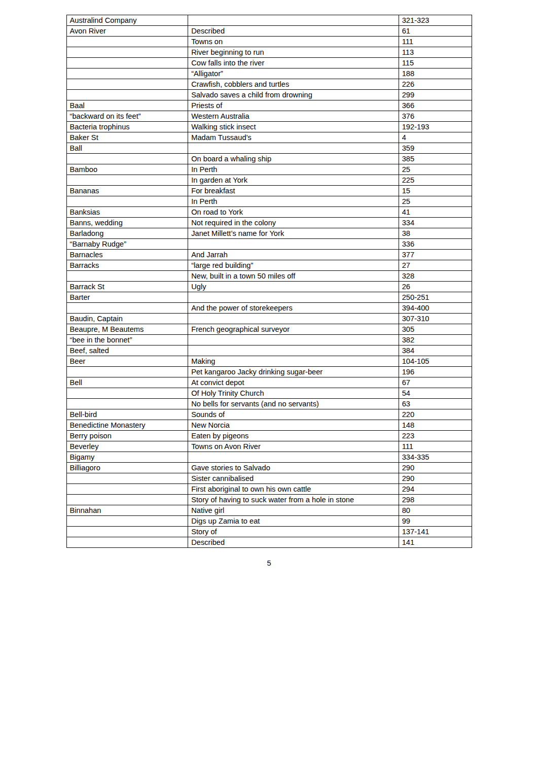| Australind Company | | 321-323 |
| Avon River | Described | 61 |
| | Towns on | 111 |
| | River beginning to run | 113 |
| | Cow falls into the river | 115 |
| | “Alligator” | 188 |
| | Crawfish, cobblers and turtles | 226 |
| | Salvado saves a child from drowning | 299 |
| Baal | Priests of | 366 |
| “backward on its feet” | Western Australia | 376 |
| Bacteria trophinus | Walking stick insect | 192-193 |
| Baker St | Madam Tussaud’s | 4 |
| Ball | | 359 |
| | On board a whaling ship | 385 |
| Bamboo | In Perth | 25 |
| | In garden at York | 225 |
| Bananas | For breakfast | 15 |
| | In Perth | 25 |
| Banksias | On road to York | 41 |
| Banns, wedding | Not required in the colony | 334 |
| Barladong | Janet Millett’s name for York | 38 |
| “Barnaby Rudge” | | 336 |
| Barnacles | And Jarrah | 377 |
| Barracks | “large red building” | 27 |
| | New, built in a town 50 miles off | 328 |
| Barrack St | Ugly | 26 |
| Barter | | 250-251 |
| | And the power of storekeepers | 394-400 |
| Baudin, Captain | | 307-310 |
| Beaupre, M Beautems | French geographical surveyor | 305 |
| “bee in the bonnet” | | 382 |
| Beef, salted | | 384 |
| Beer | Making | 104-105 |
| | Pet kangaroo Jacky drinking sugar-beer | 196 |
| Bell | At convict depot | 67 |
| | Of Holy Trinity Church | 54 |
| | No bells for servants (and no servants) | 63 |
| Bell-bird | Sounds of | 220 |
| Benedictine Monastery | New Norcia | 148 |
| Berry poison | Eaten by pigeons | 223 |
| Beverley | Towns on Avon River | 111 |
| Bigamy | | 334-335 |
| Billiagoro | Gave stories to Salvado | 290 |
| | Sister cannibalised | 290 |
| | First aboriginal to own his own cattle | 294 |
| | Story of having to suck water from a hole in stone | 298 |
| Binnahan | Native girl | 80 |
| | Digs up Zamia to eat | 99 |
| | Story of | 137-141 |
| | Described | 141 |
5